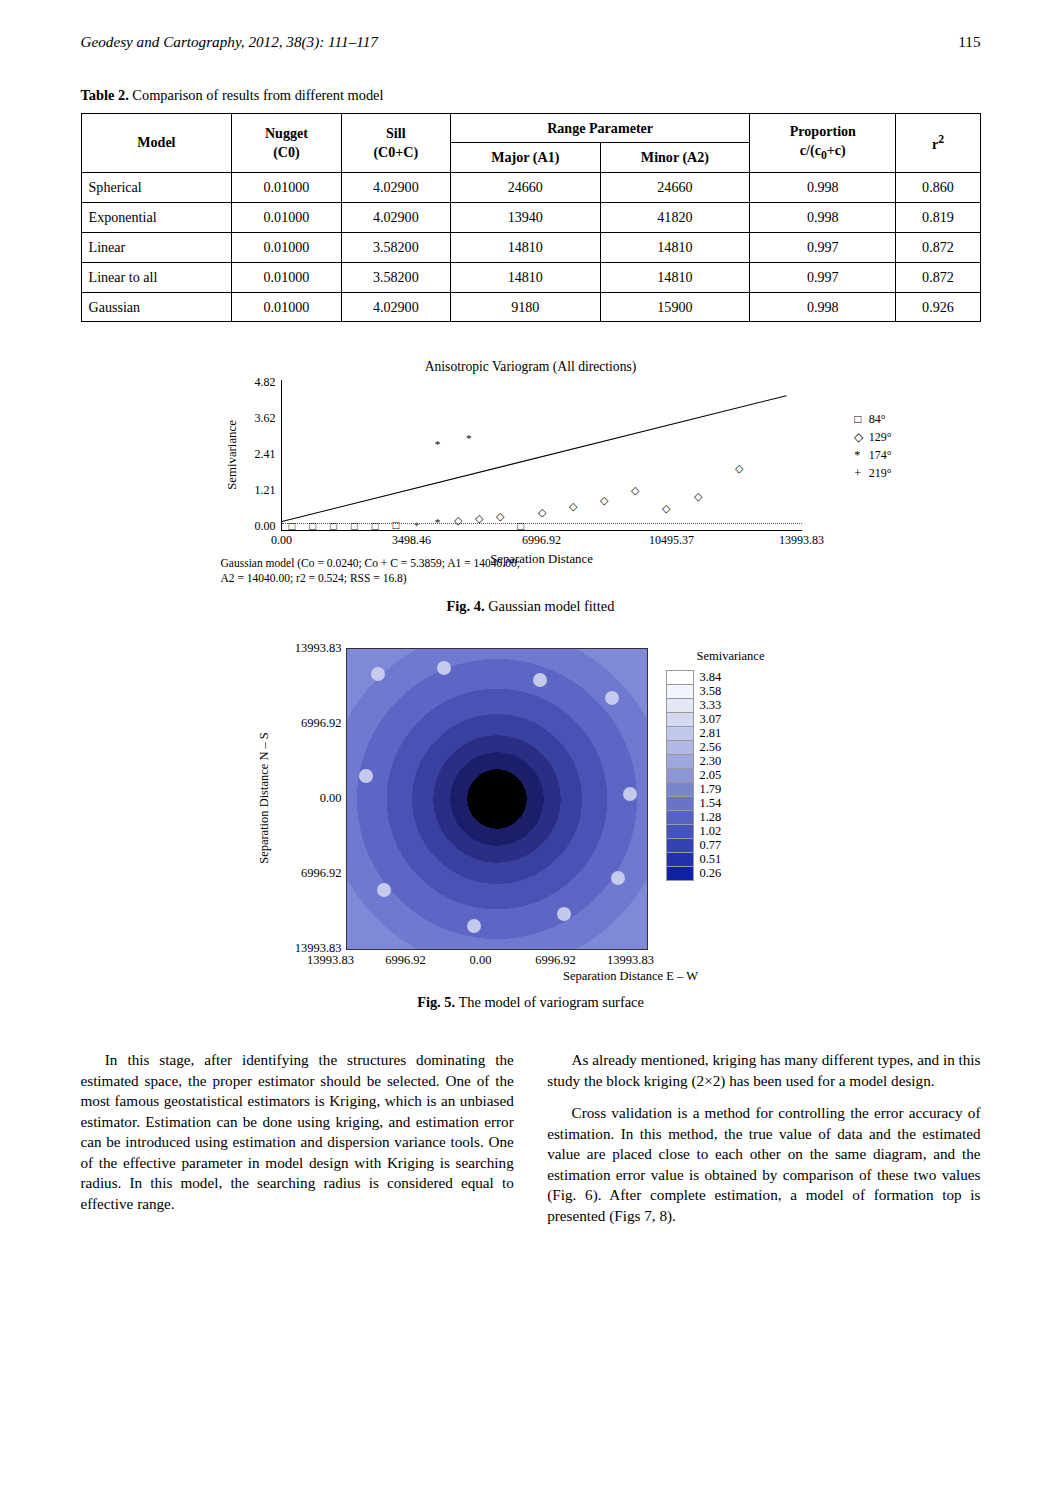Geodesy and Cartography, 2012, 38(3): 111–117 115
Table 2. Comparison of results from different model
| Model | Nugget (C0) | Sill (C0+C) | Range Parameter | Proportion c/(c 0 +c) | r 2 |
| --- | --- | --- | --- | --- | --- |
| Major (A1) | Minor (A2) |
| Spherical | 0.01000 | 4.02900 | 24660 | 24660 | 0.998 | 0.860 |
| Exponential | 0.01000 | 4.02900 | 13940 | 41820 | 0.998 | 0.819 |
| Linear | 0.01000 | 3.58200 | 14810 | 14810 | 0.997 | 0.872 |
| Linear to all | 0.01000 | 3.58200 | 14810 | 14810 | 0.997 | 0.872 |
| Gaussian | 0.01000 | 4.02900 | 9180 | 15900 | 0.998 | 0.926 |
Anisotropic Variogram (All directions)
Semivariance 4.82 3.62 2.41 1.21 0.00 0.00 3498.46 6996.92 10495.37 13993.83 Separation Distance
□ □ □ □ □ □ + * ◇ ◇ ◇ □ ◇ ◇ ◇ ◇ ◇ ◇ ◇ * *
□84°
◇129°
*174°
+219°
Gaussian model (Co = 0.0240; Co + C = 5.3859; A1 = 14040.00;
A2 = 14040.00; r2 = 0.524; RSS = 16.8)
Fig. 4. Gaussian model fitted
Separation Distance N – S 13993.83 6996.92 0.00 6996.92 13993.83
Semivariance
3.84
3.58
3.33
3.07
2.81
2.56
2.30
2.05
1.79
1.54
1.28
1.02
0.77
0.51
0.26
13993.83 6996.92 0.00 6996.92 13993.83 Separation Distance E – W
Fig. 5. The model of variogram surface
In this stage, after identifying the structures dominating the estimated space, the proper estimator should be selected. One of the most famous geostatistical estimators is Kriging, which is an unbiased estimator. Estimation can be done using kriging, and estimation error can be introduced using estimation and dispersion variance tools. One of the effective parameter in model design with Kriging is searching radius. In this model, the searching radius is considered equal to effective range.
As already mentioned, kriging has many different types, and in this study the block kriging (2×2) has been used for a model design.
Cross validation is a method for controlling the error accuracy of estimation. In this method, the true value of data and the estimated value are placed close to each other on the same diagram, and the estimation error value is obtained by comparison of these two values (Fig. 6). After complete estimation, a model of formation top is presented (Figs 7, 8).